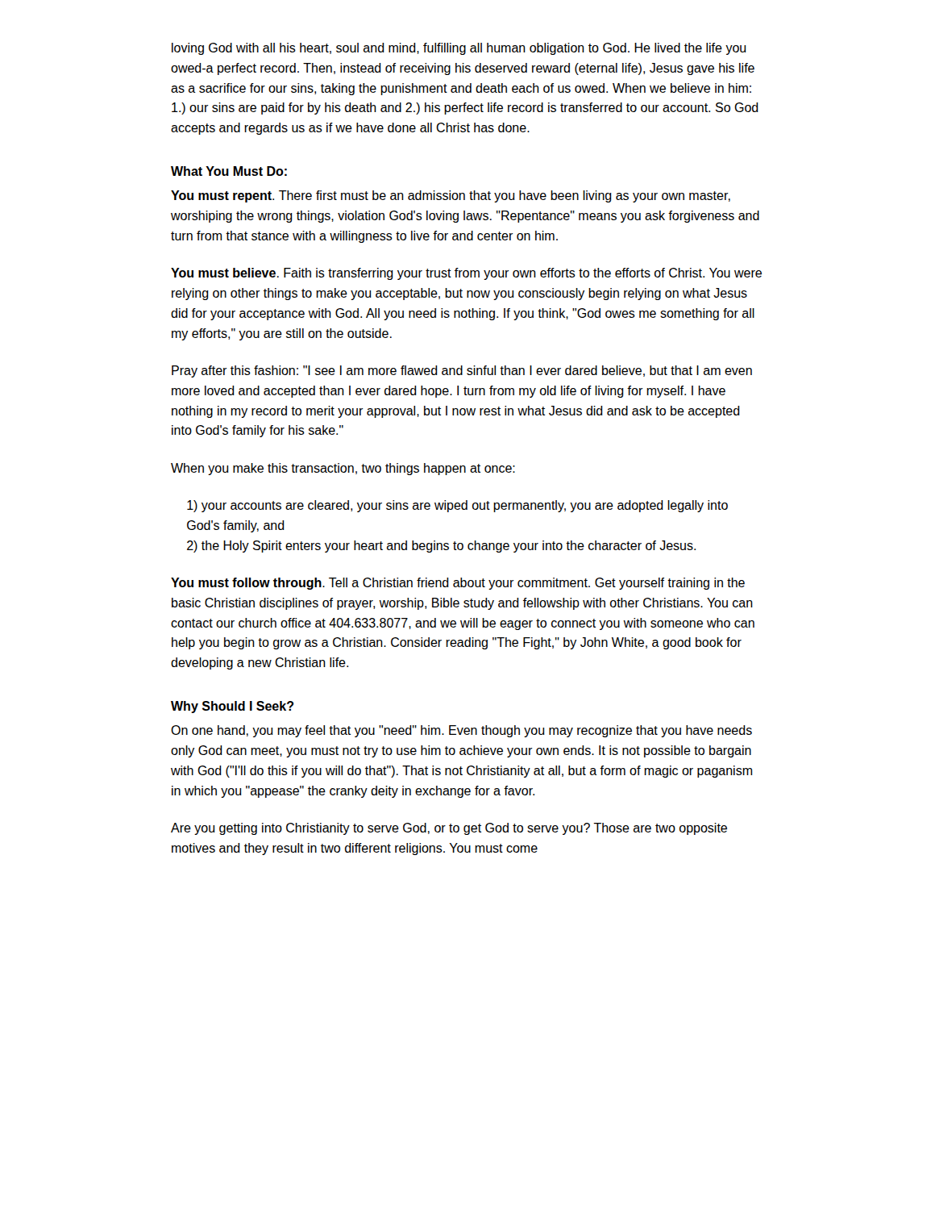loving God with all his heart, soul and mind, fulfilling all human obligation to God. He lived the life you owed-a perfect record. Then, instead of receiving his deserved reward (eternal life), Jesus gave his life as a sacrifice for our sins, taking the punishment and death each of us owed. When we believe in him: 1.) our sins are paid for by his death and 2.) his perfect life record is transferred to our account. So God accepts and regards us as if we have done all Christ has done.
What You Must Do:
You must repent. There first must be an admission that you have been living as your own master, worshiping the wrong things, violation God's loving laws. "Repentance" means you ask forgiveness and turn from that stance with a willingness to live for and center on him.
You must believe. Faith is transferring your trust from your own efforts to the efforts of Christ. You were relying on other things to make you acceptable, but now you consciously begin relying on what Jesus did for your acceptance with God. All you need is nothing. If you think, "God owes me something for all my efforts," you are still on the outside.
Pray after this fashion: "I see I am more flawed and sinful than I ever dared believe, but that I am even more loved and accepted than I ever dared hope. I turn from my old life of living for myself. I have nothing in my record to merit your approval, but I now rest in what Jesus did and ask to be accepted into God's family for his sake."
When you make this transaction, two things happen at once:
1) your accounts are cleared, your sins are wiped out permanently, you are adopted legally into God's family, and
2) the Holy Spirit enters your heart and begins to change your into the character of Jesus.
You must follow through. Tell a Christian friend about your commitment. Get yourself training in the basic Christian disciplines of prayer, worship, Bible study and fellowship with other Christians. You can contact our church office at 404.633.8077, and we will be eager to connect you with someone who can help you begin to grow as a Christian. Consider reading "The Fight," by John White, a good book for developing a new Christian life.
Why Should I Seek?
On one hand, you may feel that you "need" him. Even though you may recognize that you have needs only God can meet, you must not try to use him to achieve your own ends. It is not possible to bargain with God ("I'll do this if you will do that"). That is not Christianity at all, but a form of magic or paganism in which you "appease" the cranky deity in exchange for a favor.
Are you getting into Christianity to serve God, or to get God to serve you? Those are two opposite motives and they result in two different religions. You must come